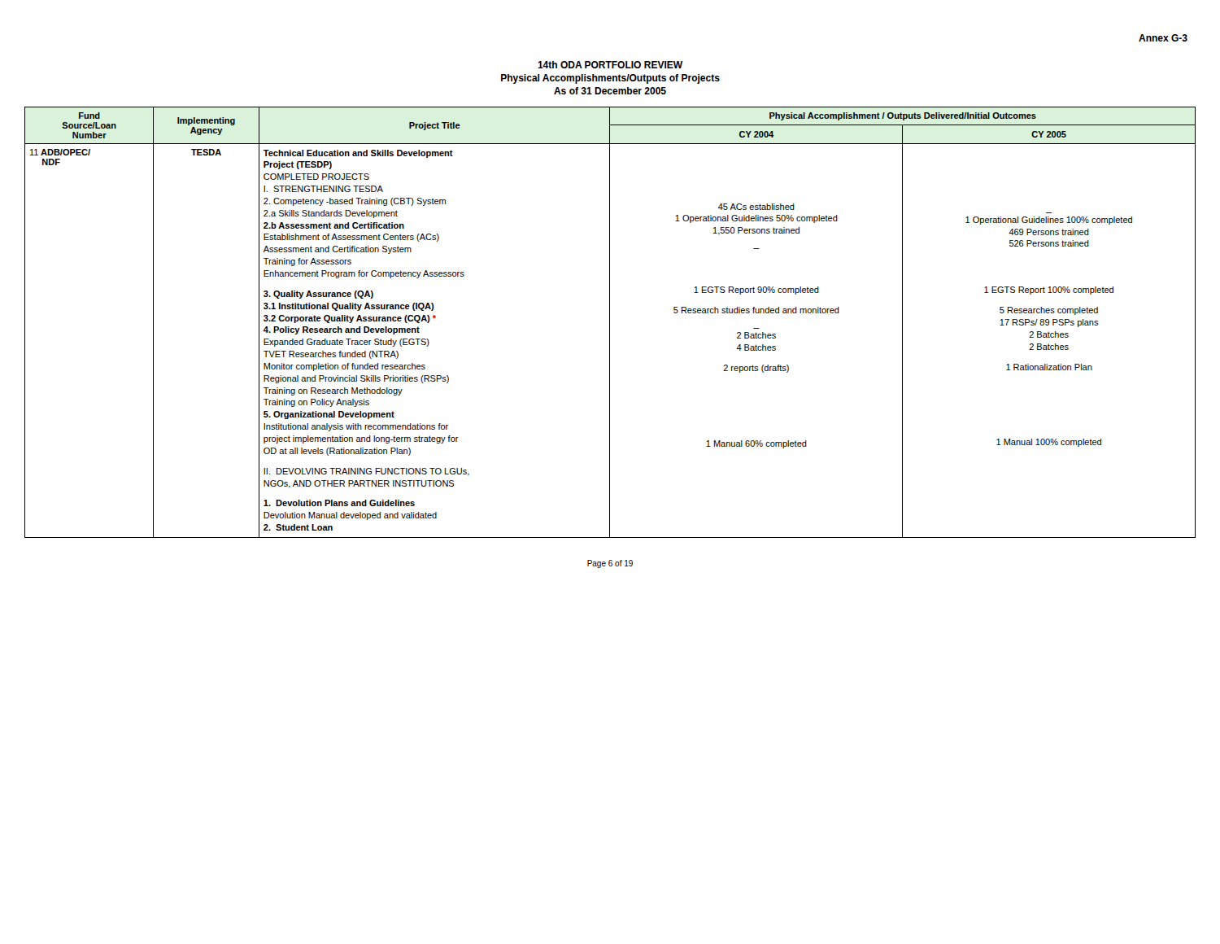Annex G-3
14th ODA PORTFOLIO REVIEW
Physical Accomplishments/Outputs of Projects
As of 31 December 2005
| Fund Source/Loan Number | Implementing Agency | Project Title | Physical Accomplishment / Outputs Delivered/Initial Outcomes |
| --- | --- | --- | --- |
| CY 2004 | CY 2005 |
| 11 ADB/OPEC/ NDF | TESDA | Technical Education and Skills Development Project (TESDP) COMPLETED PROJECTS I. STRENGTHENING TESDA 2. Competency -based Training (CBT) System 2.a Skills Standards Development 2.b Assessment and Certification Establishment of Assessment Centers (ACs) Assessment and Certification System Training for Assessors Enhancement Program for Competency Assessors 3. Quality Assurance (QA) 3.1 Institutional Quality Assurance (IQA) 3.2 Corporate Quality Assurance (CQA) * 4. Policy Research and Development Expanded Graduate Tracer Study (EGTS) TVET Researches funded (NTRA) Monitor completion of funded researches Regional and Provincial Skills Priorities (RSPs) Training on Research Methodology Training on Policy Analysis 5. Organizational Development Institutional analysis with recommendations for project implementation and long-term strategy for OD at all levels (Rationalization Plan) II. DEVOLVING TRAINING FUNCTIONS TO LGUs, NGOs, AND OTHER PARTNER INSTITUTIONS 1. Devolution Plans and Guidelines Devolution Manual developed and validated 2. Student Loan | 45 ACs established 1 Operational Guidelines 50% completed 1,550 Persons trained _ 1 EGTS Report 90% completed 5 Research studies funded and monitored _ 2 Batches 4 Batches 2 reports (drafts) 1 Manual 60% completed | _ 1 Operational Guidelines 100% completed 469 Persons trained 526 Persons trained 1 EGTS Report 100% completed 5 Researches completed 17 RSPs/ 89 PSPs plans 2 Batches 2 Batches 1 Rationalization Plan 1 Manual 100% completed |
Page 6 of 19